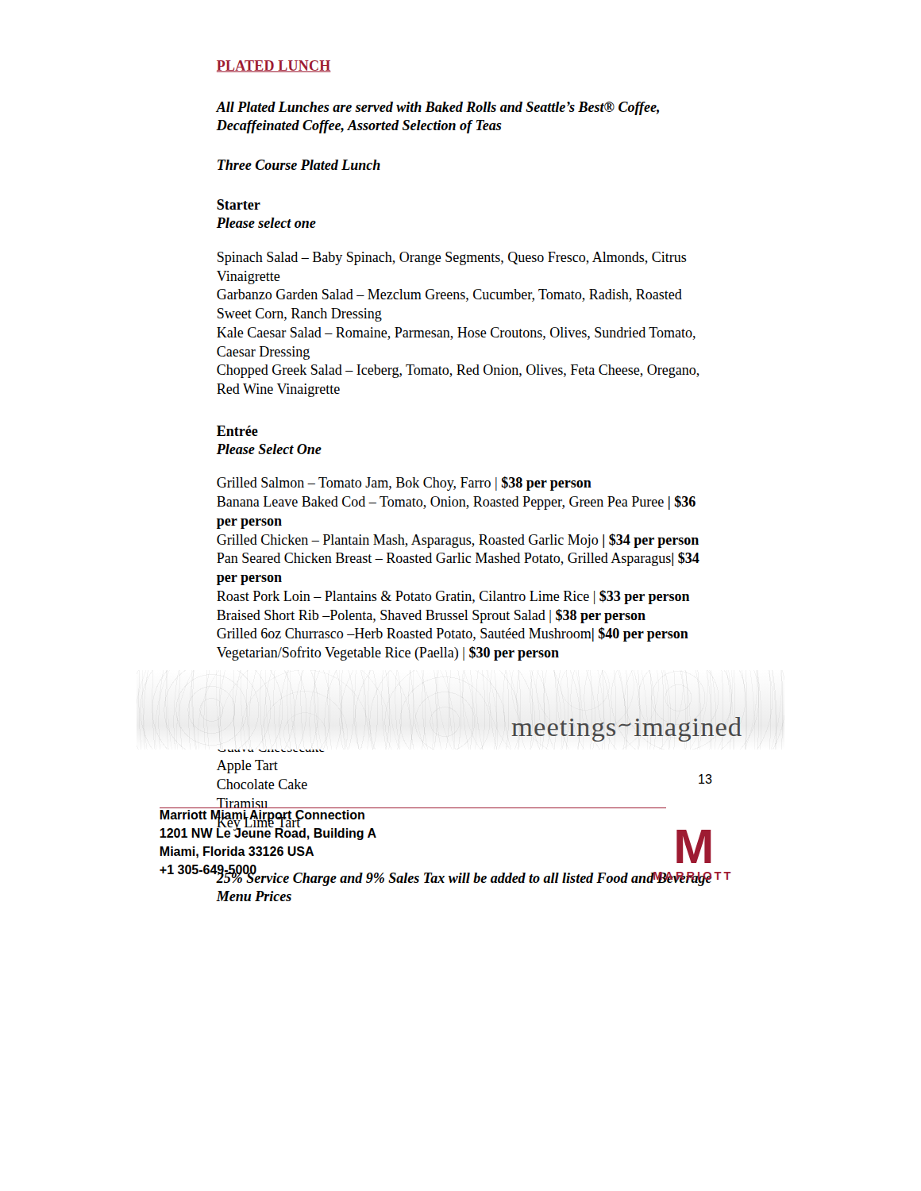PLATED LUNCH
All Plated Lunches are served with Baked Rolls and Seattle’s Best® Coffee, Decaffeinated Coffee, Assorted Selection of Teas
Three Course Plated Lunch
Starter
Please select one
Spinach Salad – Baby Spinach, Orange Segments, Queso Fresco, Almonds, Citrus Vinaigrette
Garbanzo Garden Salad – Mezclum Greens, Cucumber, Tomato, Radish, Roasted Sweet Corn, Ranch Dressing
Kale Caesar Salad – Romaine, Parmesan, Hose Croutons, Olives, Sundried Tomato, Caesar Dressing
Chopped Greek Salad – Iceberg, Tomato, Red Onion, Olives, Feta Cheese, Oregano, Red Wine Vinaigrette
Entrée
Please Select One
Grilled Salmon – Tomato Jam, Bok Choy, Farro | $38 per person
Banana Leave Baked Cod – Tomato, Onion, Roasted Pepper, Green Pea Puree | $36 per person
Grilled Chicken – Plantain Mash, Asparagus, Roasted Garlic Mojo | $34 per person
Pan Seared Chicken Breast – Roasted Garlic Mashed Potato, Grilled Asparagus| $34 per person
Roast Pork Loin – Plantains & Potato Gratin, Cilantro Lime Rice | $33 per person
Braised Short Rib –Polenta, Shaved Brussel Sprout Salad | $38 per person
Grilled 6oz Churrasco –Herb Roasted Potato, Sautéed Mushroom| $40 per person
Vegetarian/Sofrito Vegetable Rice (Paella) | $30 per person
Desserts
Please Select One
Guava Cheesecake
Apple Tart
Chocolate Cake
Tiramisu
Key Lime Tart
25% Service Charge and 9% Sales Tax will be added to all listed Food and Beverage Menu Prices
meetings∼imagined
13
Marriott Miami Airport Connection
1201 NW Le Jeune Road, Building A
Miami, Florida 33126 USA
+1 305-649-5000
M
MARRIOTT